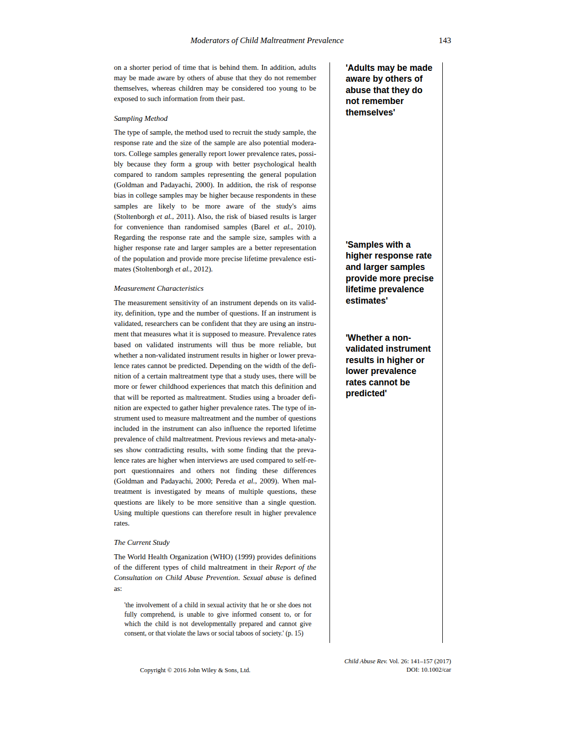Moderators of Child Maltreatment Prevalence
143
on a shorter period of time that is behind them. In addition, adults may be made aware by others of abuse that they do not remember themselves, whereas children may be considered too young to be exposed to such information from their past.
Sampling Method
The type of sample, the method used to recruit the study sample, the response rate and the size of the sample are also potential moderators. College samples generally report lower prevalence rates, possibly because they form a group with better psychological health compared to random samples representing the general population (Goldman and Padayachi, 2000). In addition, the risk of response bias in college samples may be higher because respondents in these samples are likely to be more aware of the study's aims (Stoltenborgh et al., 2011). Also, the risk of biased results is larger for convenience than randomised samples (Barel et al., 2010). Regarding the response rate and the sample size, samples with a higher response rate and larger samples are a better representation of the population and provide more precise lifetime prevalence estimates (Stoltenborgh et al., 2012).
Measurement Characteristics
The measurement sensitivity of an instrument depends on its validity, definition, type and the number of questions. If an instrument is validated, researchers can be confident that they are using an instrument that measures what it is supposed to measure. Prevalence rates based on validated instruments will thus be more reliable, but whether a non-validated instrument results in higher or lower prevalence rates cannot be predicted. Depending on the width of the definition of a certain maltreatment type that a study uses, there will be more or fewer childhood experiences that match this definition and that will be reported as maltreatment. Studies using a broader definition are expected to gather higher prevalence rates. The type of instrument used to measure maltreatment and the number of questions included in the instrument can also influence the reported lifetime prevalence of child maltreatment. Previous reviews and meta-analyses show contradicting results, with some finding that the prevalence rates are higher when interviews are used compared to self-report questionnaires and others not finding these differences (Goldman and Padayachi, 2000; Pereda et al., 2009). When maltreatment is investigated by means of multiple questions, these questions are likely to be more sensitive than a single question. Using multiple questions can therefore result in higher prevalence rates.
The Current Study
The World Health Organization (WHO) (1999) provides definitions of the different types of child maltreatment in their Report of the Consultation on Child Abuse Prevention. Sexual abuse is defined as:
'the involvement of a child in sexual activity that he or she does not fully comprehend, is unable to give informed consent to, or for which the child is not developmentally prepared and cannot give consent, or that violate the laws or social taboos of society.' (p. 15)
'Adults may be made aware by others of abuse that they do not remember themselves'
'Samples with a higher response rate and larger samples provide more precise lifetime prevalence estimates'
'Whether a non-validated instrument results in higher or lower prevalence rates cannot be predicted'
Copyright © 2016 John Wiley & Sons, Ltd.
Child Abuse Rev. Vol. 26: 141–157 (2017)
DOI: 10.1002/car